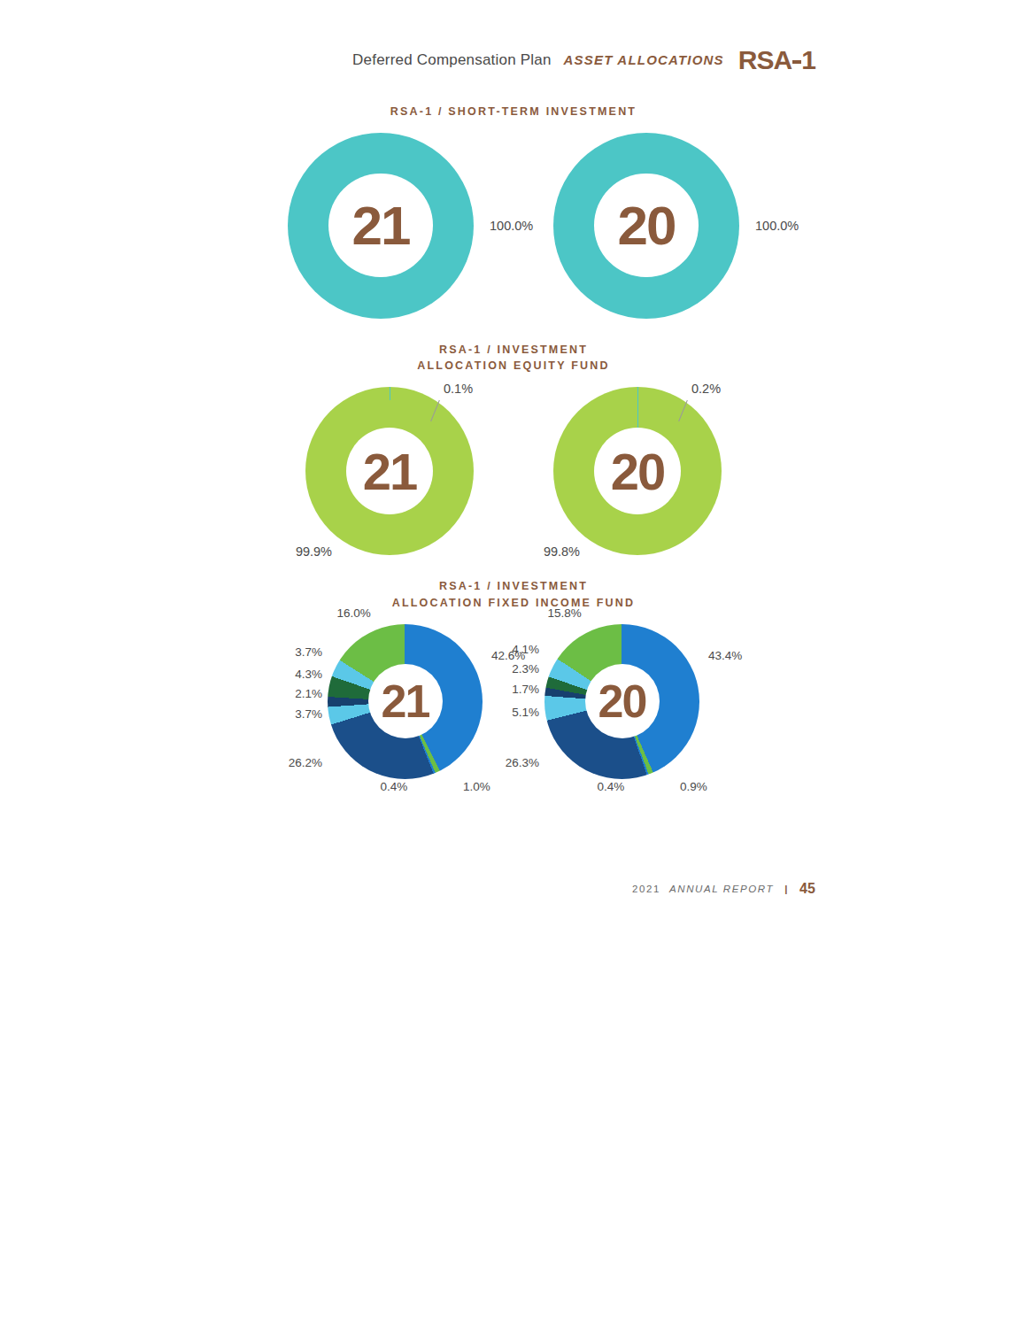Deferred Compensation Plan Asset Allocations RSA 1
RSA-1 / Short-Term Investment
21
100.0%
20
100.0%
RSA-1 / Investment
Allocation Equity Fund
21
0.1% 99.9%
20
0.2% 99.8%
RSA-1 / Investment
Allocation Fixed Income Fund
21
42.6% 26.2% 0.4% 1.0% 16.0% 3.7% 4.3% 2.1% 3.7%
20
43.4% 26.3% 0.4% 0.9% 15.8% 4.1% 2.3% 1.7% 5.1%
2021 Annual Report | 45